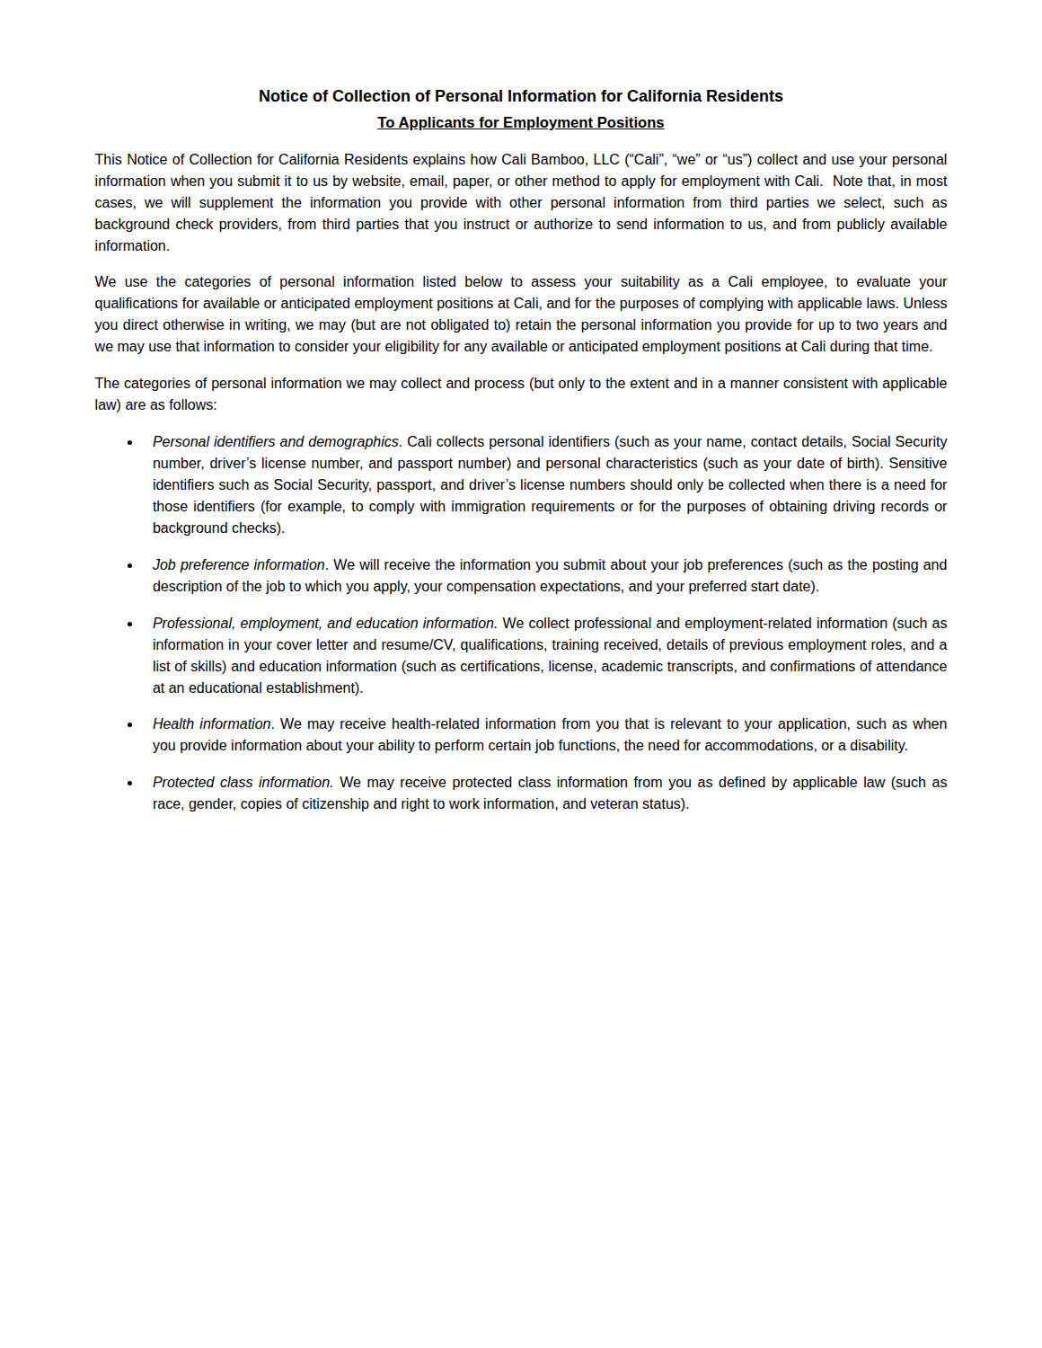Notice of Collection of Personal Information for California Residents
To Applicants for Employment Positions
This Notice of Collection for California Residents explains how Cali Bamboo, LLC (“Cali”, “we” or “us”) collect and use your personal information when you submit it to us by website, email, paper, or other method to apply for employment with Cali. Note that, in most cases, we will supplement the information you provide with other personal information from third parties we select, such as background check providers, from third parties that you instruct or authorize to send information to us, and from publicly available information.
We use the categories of personal information listed below to assess your suitability as a Cali employee, to evaluate your qualifications for available or anticipated employment positions at Cali, and for the purposes of complying with applicable laws. Unless you direct otherwise in writing, we may (but are not obligated to) retain the personal information you provide for up to two years and we may use that information to consider your eligibility for any available or anticipated employment positions at Cali during that time.
The categories of personal information we may collect and process (but only to the extent and in a manner consistent with applicable law) are as follows:
Personal identifiers and demographics. Cali collects personal identifiers (such as your name, contact details, Social Security number, driver’s license number, and passport number) and personal characteristics (such as your date of birth). Sensitive identifiers such as Social Security, passport, and driver’s license numbers should only be collected when there is a need for those identifiers (for example, to comply with immigration requirements or for the purposes of obtaining driving records or background checks).
Job preference information. We will receive the information you submit about your job preferences (such as the posting and description of the job to which you apply, your compensation expectations, and your preferred start date).
Professional, employment, and education information. We collect professional and employment-related information (such as information in your cover letter and resume/CV, qualifications, training received, details of previous employment roles, and a list of skills) and education information (such as certifications, license, academic transcripts, and confirmations of attendance at an educational establishment).
Health information. We may receive health-related information from you that is relevant to your application, such as when you provide information about your ability to perform certain job functions, the need for accommodations, or a disability.
Protected class information. We may receive protected class information from you as defined by applicable law (such as race, gender, copies of citizenship and right to work information, and veteran status).